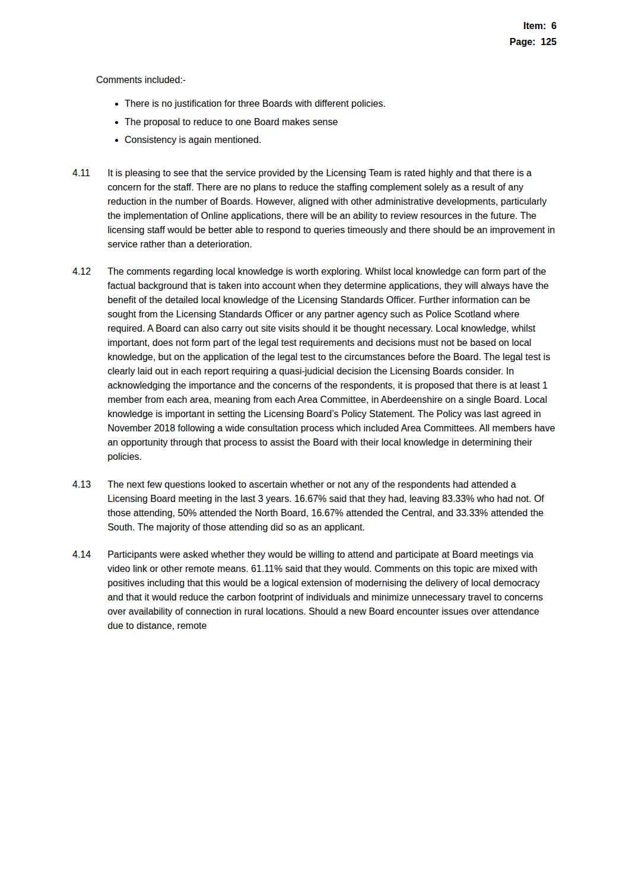Item: 6
Page: 125
Comments included:-
There is no justification for three Boards with different policies.
The proposal to reduce to one Board makes sense
Consistency is again mentioned.
4.11
It is pleasing to see that the service provided by the Licensing Team is rated highly and that there is a concern for the staff. There are no plans to reduce the staffing complement solely as a result of any reduction in the number of Boards. However, aligned with other administrative developments, particularly the implementation of Online applications, there will be an ability to review resources in the future. The licensing staff would be better able to respond to queries timeously and there should be an improvement in service rather than a deterioration.
4.12
The comments regarding local knowledge is worth exploring. Whilst local knowledge can form part of the factual background that is taken into account when they determine applications, they will always have the benefit of the detailed local knowledge of the Licensing Standards Officer. Further information can be sought from the Licensing Standards Officer or any partner agency such as Police Scotland where required. A Board can also carry out site visits should it be thought necessary. Local knowledge, whilst important, does not form part of the legal test requirements and decisions must not be based on local knowledge, but on the application of the legal test to the circumstances before the Board. The legal test is clearly laid out in each report requiring a quasi-judicial decision the Licensing Boards consider. In acknowledging the importance and the concerns of the respondents, it is proposed that there is at least 1 member from each area, meaning from each Area Committee, in Aberdeenshire on a single Board. Local knowledge is important in setting the Licensing Board’s Policy Statement. The Policy was last agreed in November 2018 following a wide consultation process which included Area Committees. All members have an opportunity through that process to assist the Board with their local knowledge in determining their policies.
4.13
The next few questions looked to ascertain whether or not any of the respondents had attended a Licensing Board meeting in the last 3 years. 16.67% said that they had, leaving 83.33% who had not. Of those attending, 50% attended the North Board, 16.67% attended the Central, and 33.33% attended the South. The majority of those attending did so as an applicant.
4.14
Participants were asked whether they would be willing to attend and participate at Board meetings via video link or other remote means. 61.11% said that they would. Comments on this topic are mixed with positives including that this would be a logical extension of modernising the delivery of local democracy and that it would reduce the carbon footprint of individuals and minimize unnecessary travel to concerns over availability of connection in rural locations. Should a new Board encounter issues over attendance due to distance, remote